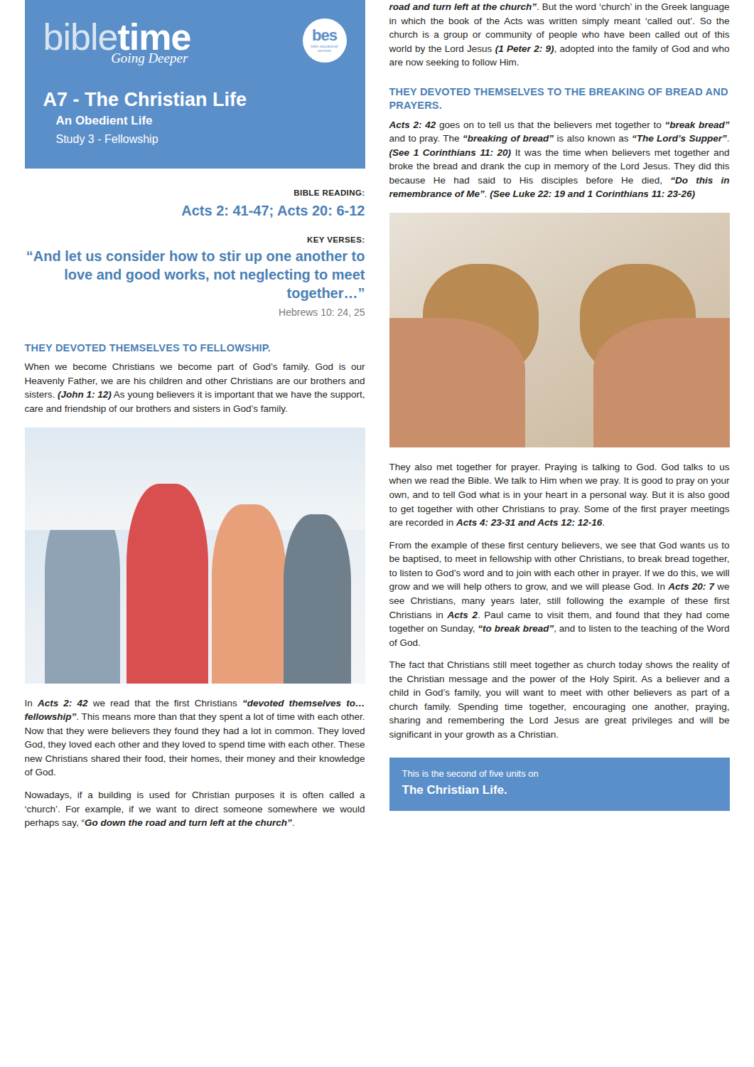bible time
Going Deeper
bes
bible educational
services
A7 - The Christian Life
An Obedient Life
Study 3 - Fellowship
Bible Reading:
Acts 2: 41-47; Acts 20: 6-12
Key Verses:
“And let us consider how to stir up one another to love and good works, not neglecting to meet together…”
Hebrews 10: 24, 25
They devoted themselves to fellowship.
When we become Christians we become part of God’s family. God is our Heavenly Father, we are his children and other Christians are our brothers and sisters. (John 1: 12) As young believers it is important that we have the support, care and friendship of our brothers and sisters in God’s family.
In Acts 2: 42 we read that the first Christians “devoted themselves to…fellowship”. This means more than that they spent a lot of time with each other. Now that they were believers they found they had a lot in common. They loved God, they loved each other and they loved to spend time with each other. These new Christians shared their food, their homes, their money and their knowledge of God.
Nowadays, if a building is used for Christian purposes it is often called a ‘church’. For example, if we want to direct someone somewhere we would perhaps say, “Go down the road and turn left at the church”.
road and turn left at the church”. But the word ‘church’ in the Greek language in which the book of the Acts was written simply meant ‘called out’. So the church is a group or community of people who have been called out of this world by the Lord Jesus (1 Peter 2: 9), adopted into the family of God and who are now seeking to follow Him.
They devoted themselves to the breaking of bread and prayers.
Acts 2: 42 goes on to tell us that the believers met together to “break bread” and to pray. The “breaking of bread” is also known as “The Lord’s Supper”. (See 1 Corinthians 11: 20) It was the time when believers met together and broke the bread and drank the cup in memory of the Lord Jesus. They did this because He had said to His disciples before He died, “Do this in remembrance of Me”. (See Luke 22: 19 and 1 Corinthians 11: 23-26)
They also met together for prayer. Praying is talking to God. God talks to us when we read the Bible. We talk to Him when we pray. It is good to pray on your own, and to tell God what is in your heart in a personal way. But it is also good to get together with other Christians to pray. Some of the first prayer meetings are recorded in Acts 4: 23-31 and Acts 12: 12-16.
From the example of these first century believers, we see that God wants us to be baptised, to meet in fellowship with other Christians, to break bread together, to listen to God’s word and to join with each other in prayer. If we do this, we will grow and we will help others to grow, and we will please God. In Acts 20: 7 we see Christians, many years later, still following the example of these first Christians in Acts 2. Paul came to visit them, and found that they had come together on Sunday, “to break bread”, and to listen to the teaching of the Word of God.
The fact that Christians still meet together as church today shows the reality of the Christian message and the power of the Holy Spirit. As a believer and a child in God’s family, you will want to meet with other believers as part of a church family. Spending time together, encouraging one another, praying, sharing and remembering the Lord Jesus are great privileges and will be significant in your growth as a Christian.
This is the second of five units on
The Christian Life.